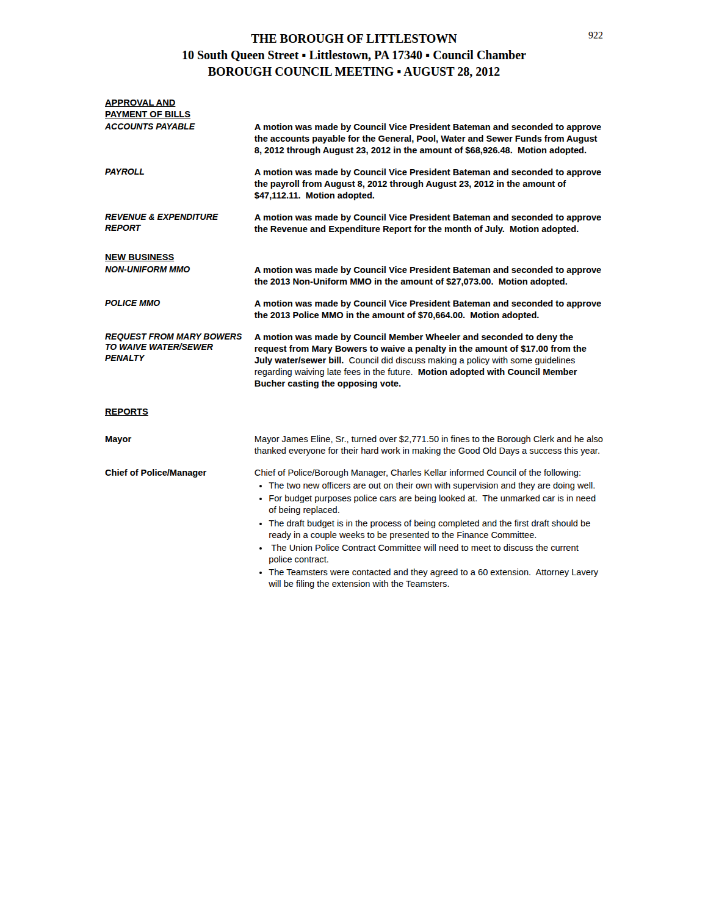922
THE BOROUGH OF LITTLESTOWN
10 South Queen Street ▪ Littlestown, PA 17340 ▪ Council Chamber
BOROUGH COUNCIL MEETING ▪ AUGUST 28, 2012
Approval and
Payment of Bills
| Accounts Payable | A motion was made by Council Vice President Bateman and seconded to approve the accounts payable for the General, Pool, Water and Sewer Funds from August 8, 2012 through August 23, 2012 in the amount of $68,926.48. Motion adopted. |
| Payroll | A motion was made by Council Vice President Bateman and seconded to approve the payroll from August 8, 2012 through August 23, 2012 in the amount of $47,112.11. Motion adopted. |
| Revenue & Expenditure Report | A motion was made by Council Vice President Bateman and seconded to approve the Revenue and Expenditure Report for the month of July. Motion adopted. |
New Business
| Non-Uniform MMO | A motion was made by Council Vice President Bateman and seconded to approve the 2013 Non-Uniform MMO in the amount of $27,073.00. Motion adopted. |
| Police MMO | A motion was made by Council Vice President Bateman and seconded to approve the 2013 Police MMO in the amount of $70,664.00. Motion adopted. |
| Request from Mary Bowers to Waive Water/Sewer Penalty | A motion was made by Council Member Wheeler and seconded to deny the request from Mary Bowers to waive a penalty in the amount of $17.00 from the July water/sewer bill. Council did discuss making a policy with some guidelines regarding waiving late fees in the future. Motion adopted with Council Member Bucher casting the opposing vote. |
Reports
| Mayor | Mayor James Eline, Sr., turned over $2,771.50 in fines to the Borough Clerk and he also thanked everyone for their hard work in making the Good Old Days a success this year. |
| Chief of Police/Manager | Chief of Police/Borough Manager, Charles Kellar informed Council of the following: The two new officers are out on their own with supervision and they are doing well. For budget purposes police cars are being looked at. The unmarked car is in need of being replaced. The draft budget is in the process of being completed and the first draft should be ready in a couple weeks to be presented to the Finance Committee. The Union Police Contract Committee will need to meet to discuss the current police contract. The Teamsters were contacted and they agreed to a 60 extension. Attorney Lavery will be filing the extension with the Teamsters. |